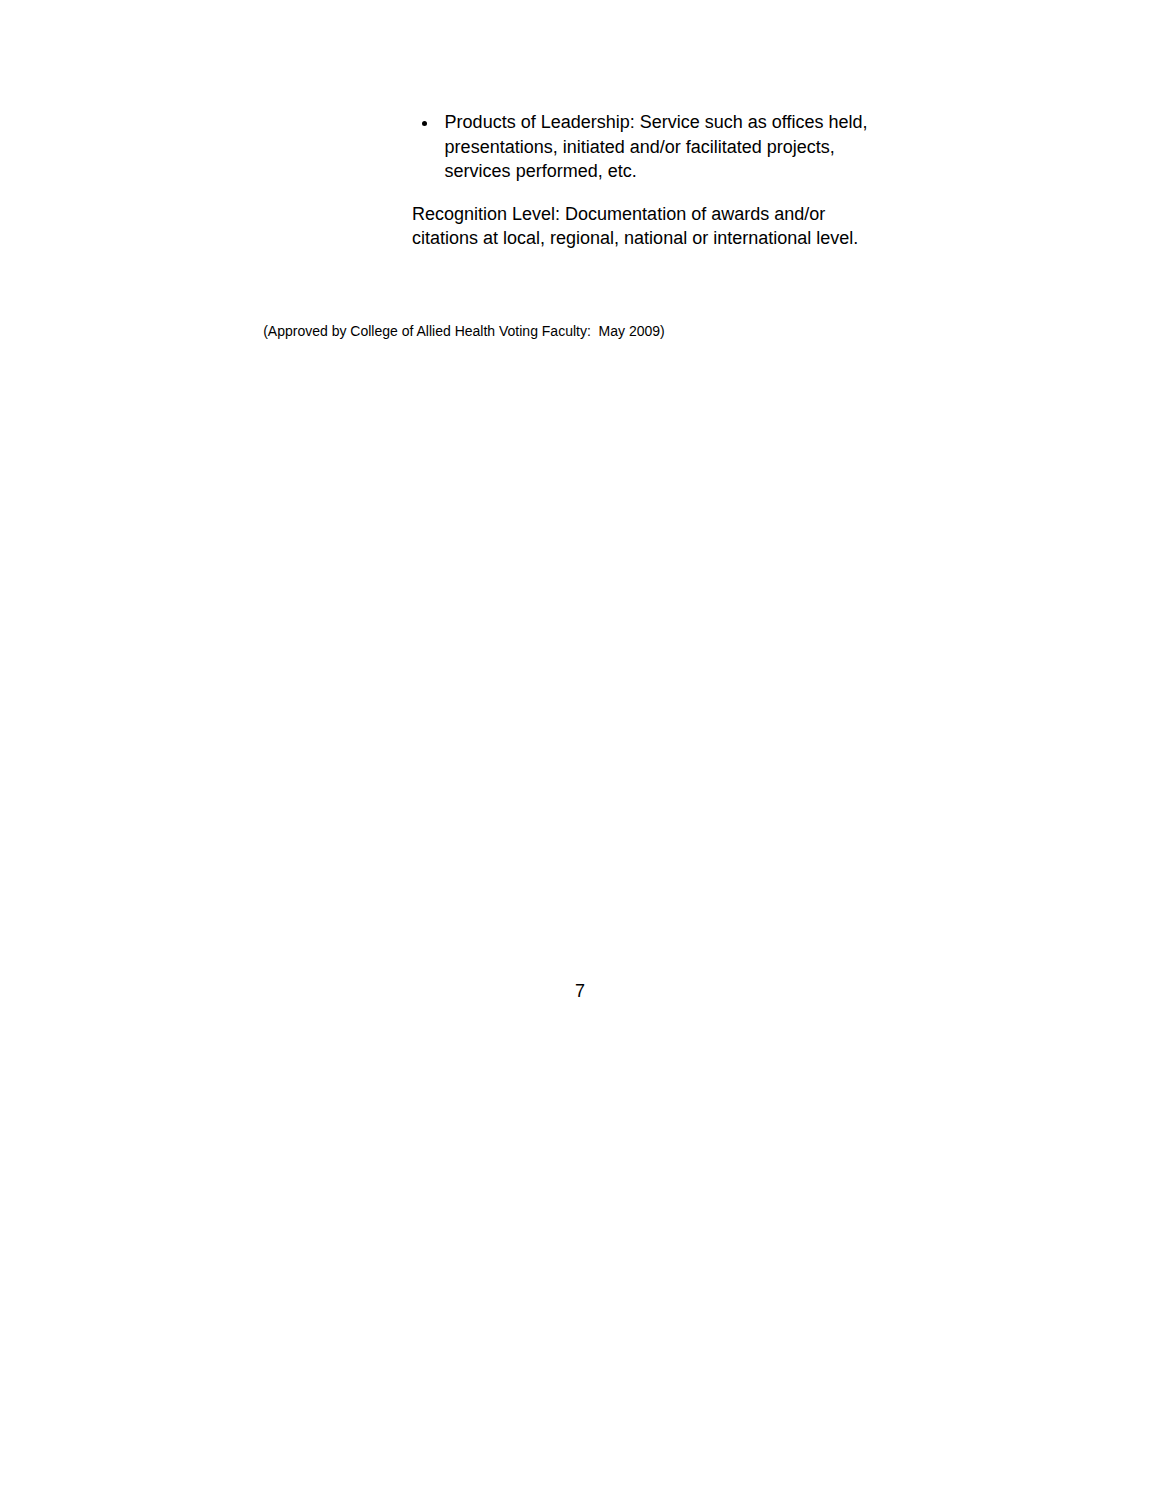Products of Leadership: Service such as offices held, presentations, initiated and/or facilitated projects, services performed, etc.
Recognition Level: Documentation of awards and/or citations at local, regional, national or international level.
(Approved by College of Allied Health Voting Faculty: May 2009)
7